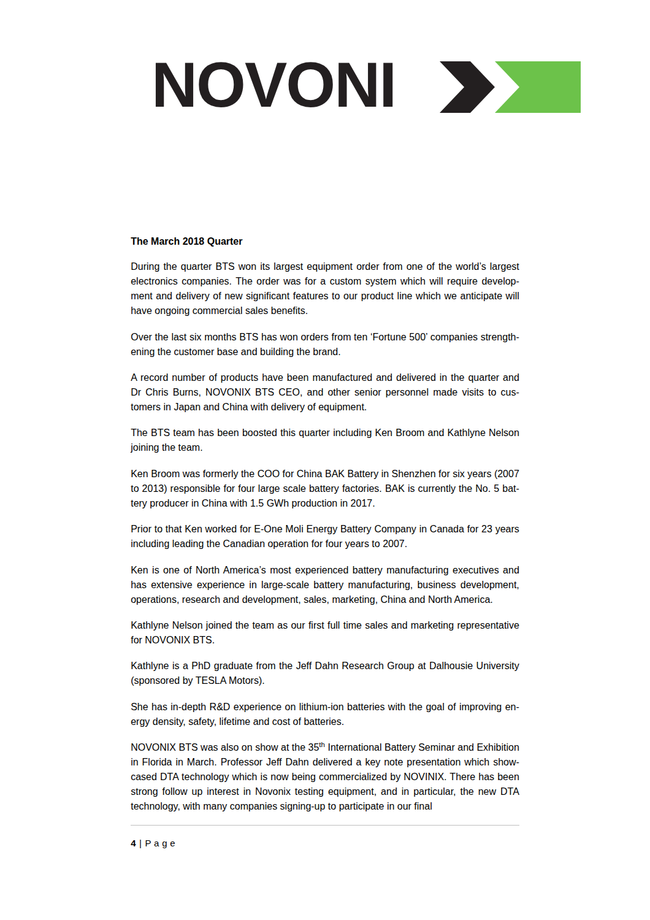NOVONI
The March 2018 Quarter
During the quarter BTS won its largest equipment order from one of the world’s largest electronics companies. The order was for a custom system which will require development and delivery of new significant features to our product line which we anticipate will have ongoing commercial sales benefits.
Over the last six months BTS has won orders from ten ‘Fortune 500’ companies strengthening the customer base and building the brand.
A record number of products have been manufactured and delivered in the quarter and Dr Chris Burns, NOVONIX BTS CEO, and other senior personnel made visits to customers in Japan and China with delivery of equipment.
The BTS team has been boosted this quarter including Ken Broom and Kathlyne Nelson joining the team.
Ken Broom was formerly the COO for China BAK Battery in Shenzhen for six years (2007 to 2013) responsible for four large scale battery factories. BAK is currently the No. 5 battery producer in China with 1.5 GWh production in 2017.
Prior to that Ken worked for E-One Moli Energy Battery Company in Canada for 23 years including leading the Canadian operation for four years to 2007.
Ken is one of North America’s most experienced battery manufacturing executives and has extensive experience in large-scale battery manufacturing, business development, operations, research and development, sales, marketing, China and North America.
Kathlyne Nelson joined the team as our first full time sales and marketing representative for NOVONIX BTS.
Kathlyne is a PhD graduate from the Jeff Dahn Research Group at Dalhousie University (sponsored by TESLA Motors).
She has in-depth R&D experience on lithium-ion batteries with the goal of improving energy density, safety, lifetime and cost of batteries.
NOVONIX BTS was also on show at the 35th International Battery Seminar and Exhibition in Florida in March. Professor Jeff Dahn delivered a key note presentation which showcased DTA technology which is now being commercialized by NOVINIX. There has been strong follow up interest in Novonix testing equipment, and in particular, the new DTA technology, with many companies signing-up to participate in our final
4|P a g e